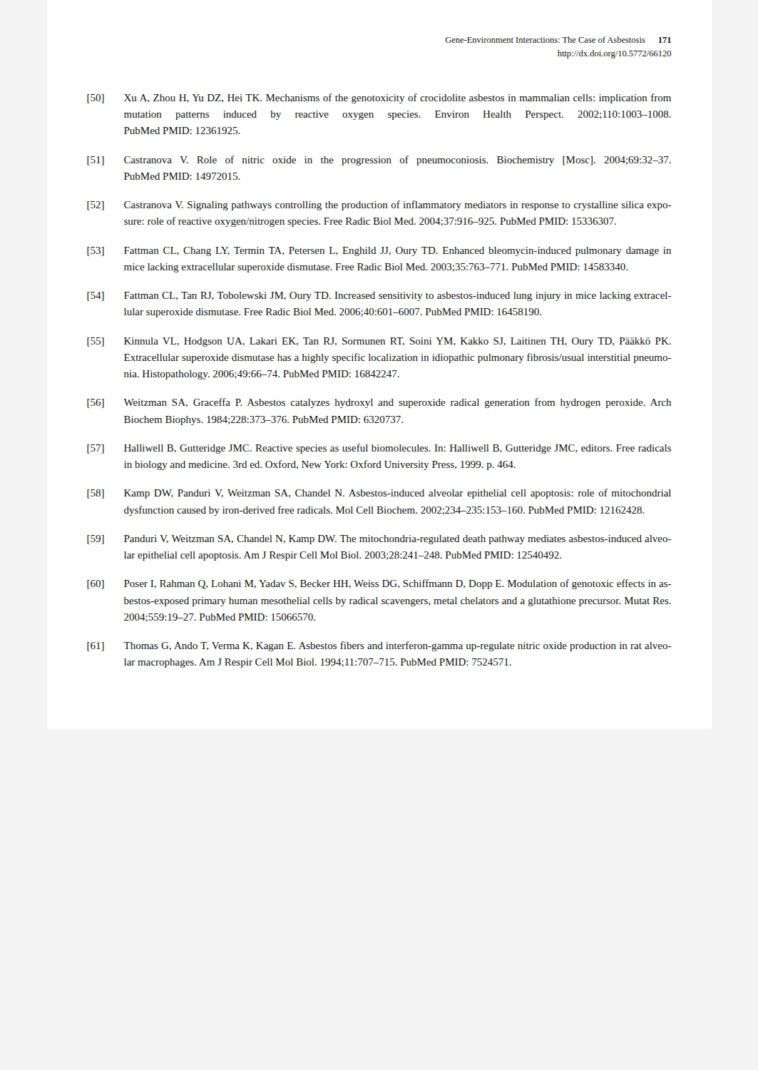Gene-Environment Interactions: The Case of Asbestosis171 http://dx.doi.org/10.5772/66120
[50] Xu A, Zhou H, Yu DZ, Hei TK. Mechanisms of the genotoxicity of crocidolite asbestos in mammalian cells: implication from mutation patterns induced by reactive oxygen species. Environ Health Perspect. 2002;110:1003–1008. PubMed PMID: 12361925.
[51] Castranova V. Role of nitric oxide in the progression of pneumoconiosis. Biochemistry [Mosc]. 2004;69:32–37. PubMed PMID: 14972015.
[52] Castranova V. Signaling pathways controlling the production of inflammatory mediators in response to crystalline silica exposure: role of reactive oxygen/nitrogen species. Free Radic Biol Med. 2004;37:916–925. PubMed PMID: 15336307.
[53] Fattman CL, Chang LY, Termin TA, Petersen L, Enghild JJ, Oury TD. Enhanced bleomycin-induced pulmonary damage in mice lacking extracellular superoxide dismutase. Free Radic Biol Med. 2003;35:763–771. PubMed PMID: 14583340.
[54] Fattman CL, Tan RJ, Tobolewski JM, Oury TD. Increased sensitivity to asbestos-induced lung injury in mice lacking extracellular superoxide dismutase. Free Radic Biol Med. 2006;40:601–6007. PubMed PMID: 16458190.
[55] Kinnula VL, Hodgson UA, Lakari EK, Tan RJ, Sormunen RT, Soini YM, Kakko SJ, Laitinen TH, Oury TD, Pääkkö PK. Extracellular superoxide dismutase has a highly specific localization in idiopathic pulmonary fibrosis/usual interstitial pneumonia. Histopathology. 2006;49:66–74. PubMed PMID: 16842247.
[56] Weitzman SA, Graceffa P. Asbestos catalyzes hydroxyl and superoxide radical generation from hydrogen peroxide. Arch Biochem Biophys. 1984;228:373–376. PubMed PMID: 6320737.
[57] Halliwell B, Gutteridge JMC. Reactive species as useful biomolecules. In: Halliwell B, Gutteridge JMC, editors. Free radicals in biology and medicine. 3rd ed. Oxford, New York: Oxford University Press, 1999. p. 464.
[58] Kamp DW, Panduri V, Weitzman SA, Chandel N. Asbestos-induced alveolar epithelial cell apoptosis: role of mitochondrial dysfunction caused by iron-derived free radicals. Mol Cell Biochem. 2002;234–235:153–160. PubMed PMID: 12162428.
[59] Panduri V, Weitzman SA, Chandel N, Kamp DW. The mitochondria-regulated death pathway mediates asbestos-induced alveolar epithelial cell apoptosis. Am J Respir Cell Mol Biol. 2003;28:241–248. PubMed PMID: 12540492.
[60] Poser I, Rahman Q, Lohani M, Yadav S, Becker HH, Weiss DG, Schiffmann D, Dopp E. Modulation of genotoxic effects in asbestos-exposed primary human mesothelial cells by radical scavengers, metal chelators and a glutathione precursor. Mutat Res. 2004;559:19–27. PubMed PMID: 15066570.
[61] Thomas G, Ando T, Verma K, Kagan E. Asbestos fibers and interferon-gamma up-regulate nitric oxide production in rat alveolar macrophages. Am J Respir Cell Mol Biol. 1994;11:707–715. PubMed PMID: 7524571.